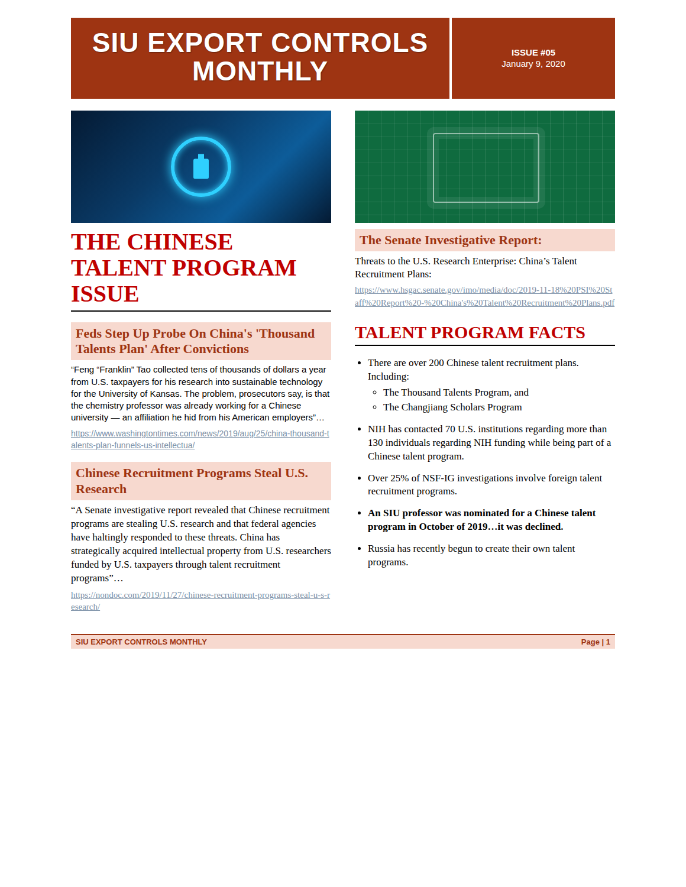SIU EXPORT CONTROLSMONTHLY
ISSUE #05
January 9, 2020
THE CHINESE TALENT PROGRAM ISSUE
Feds Step Up Probe On China's 'Thousand Talents Plan' After Convictions
“Feng “Franklin” Tao collected tens of thousands of dollars a year from U.S. taxpayers for his research into sustainable technology for the University of Kansas. The problem, prosecutors say, is that the chemistry professor was already working for a Chinese university — an affiliation he hid from his American employers”…
https://www.washingtontimes.com/news/2019/aug/25/china-thousand-talents-plan-funnels-us-intellectua/
Chinese Recruitment Programs Steal U.S. Research
“A Senate investigative report revealed that Chinese recruitment programs are stealing U.S. research and that federal agencies have haltingly responded to these threats. China has strategically acquired intellectual property from U.S. researchers funded by U.S. taxpayers through talent recruitment programs”…
https://nondoc.com/2019/11/27/chinese-recruitment-programs-steal-u-s-research/
The Senate Investigative Report:
Threats to the U.S. Research Enterprise: China’s Talent Recruitment Plans:
https://www.hsgac.senate.gov/imo/media/doc/2019-11-18%20PSI%20Staff%20Report%20-%20China's%20Talent%20Recruitment%20Plans.pdf
TALENT PROGRAM FACTS
There are over 200 Chinese talent recruitment plans. Including:
The Thousand Talents Program, and
The Changjiang Scholars Program
NIH has contacted 70 U.S. institutions regarding more than 130 individuals regarding NIH funding while being part of a Chinese talent program.
Over 25% of NSF-IG investigations involve foreign talent recruitment programs.
An SIU professor was nominated for a Chinese talent program in October of 2019…it was declined.
Russia has recently begun to create their own talent programs.
SIU EXPORT CONTROLS MONTHLY Page | 1